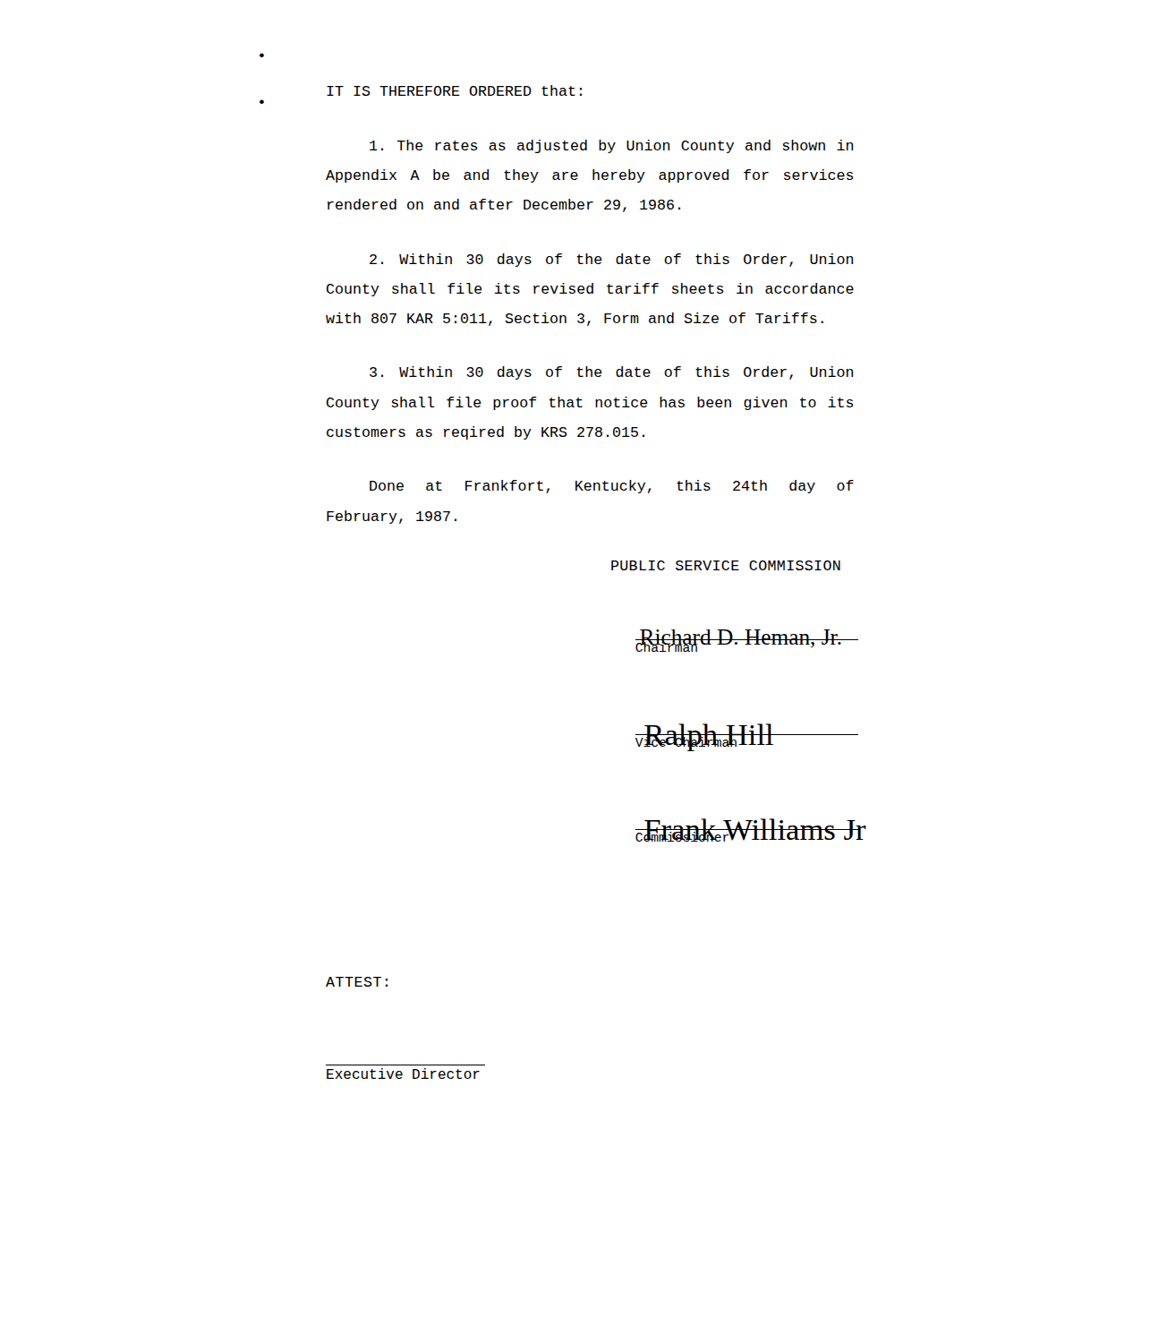• •
IT IS THEREFORE ORDERED that:
1. The rates as adjusted by Union County and shown in Appendix A be and they are hereby approved for services rendered on and after December 29, 1986.
2. Within 30 days of the date of this Order, Union County shall file its revised tariff sheets in accordance with 807 KAR 5:011, Section 3, Form and Size of Tariffs.
3. Within 30 days of the date of this Order, Union County shall file proof that notice has been given to its customers as reqired by KRS 278.015.
Done at Frankfort, Kentucky, this 24th day of February, 1987.
PUBLIC SERVICE COMMISSION
Richard D. Heman, Jr.
Chairman
Ralph Hill
Vice Chairman
Frank Williams Jr
Commissioner
ATTEST:
Executive Director